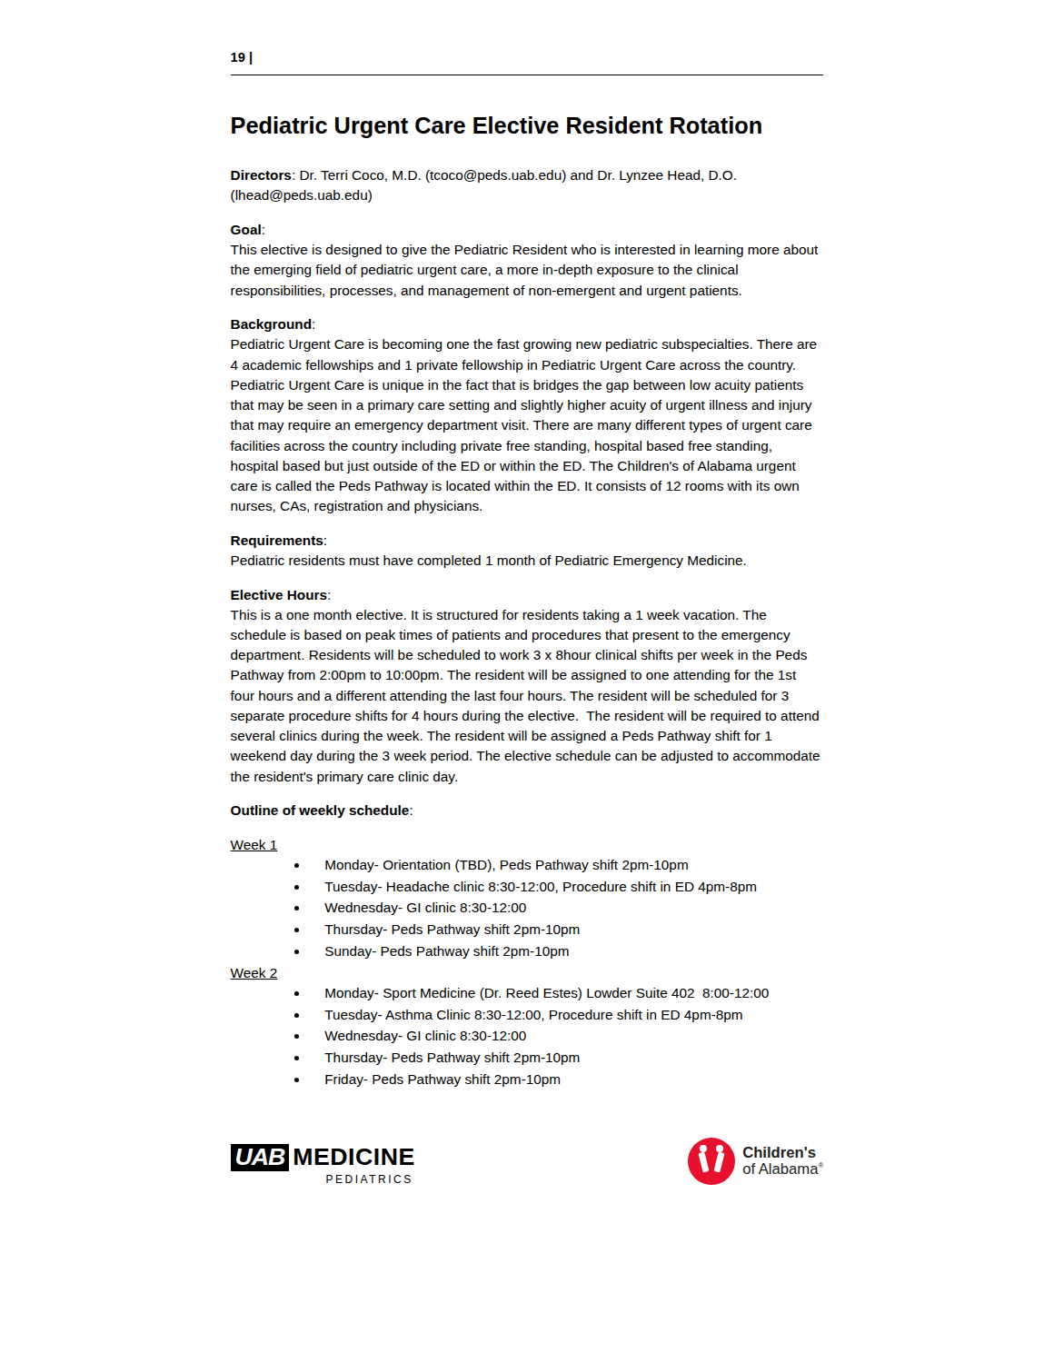19 |
Pediatric Urgent Care Elective Resident Rotation
Directors: Dr. Terri Coco, M.D. (tcoco@peds.uab.edu) and Dr. Lynzee Head, D.O. (lhead@peds.uab.edu)
Goal:
This elective is designed to give the Pediatric Resident who is interested in learning more about the emerging field of pediatric urgent care, a more in-depth exposure to the clinical responsibilities, processes, and management of non-emergent and urgent patients.
Background:
Pediatric Urgent Care is becoming one the fast growing new pediatric subspecialties. There are 4 academic fellowships and 1 private fellowship in Pediatric Urgent Care across the country. Pediatric Urgent Care is unique in the fact that is bridges the gap between low acuity patients that may be seen in a primary care setting and slightly higher acuity of urgent illness and injury that may require an emergency department visit. There are many different types of urgent care facilities across the country including private free standing, hospital based free standing, hospital based but just outside of the ED or within the ED. The Children's of Alabama urgent care is called the Peds Pathway is located within the ED. It consists of 12 rooms with its own nurses, CAs, registration and physicians.
Requirements:
Pediatric residents must have completed 1 month of Pediatric Emergency Medicine.
Elective Hours:
This is a one month elective. It is structured for residents taking a 1 week vacation. The schedule is based on peak times of patients and procedures that present to the emergency department. Residents will be scheduled to work 3 x 8hour clinical shifts per week in the Peds Pathway from 2:00pm to 10:00pm. The resident will be assigned to one attending for the 1st four hours and a different attending the last four hours. The resident will be scheduled for 3 separate procedure shifts for 4 hours during the elective. The resident will be required to attend several clinics during the week. The resident will be assigned a Peds Pathway shift for 1 weekend day during the 3 week period. The elective schedule can be adjusted to accommodate the resident's primary care clinic day.
Outline of weekly schedule:
Week 1
Monday- Orientation (TBD), Peds Pathway shift 2pm-10pm
Tuesday- Headache clinic 8:30-12:00, Procedure shift in ED 4pm-8pm
Wednesday- GI clinic 8:30-12:00
Thursday- Peds Pathway shift 2pm-10pm
Sunday- Peds Pathway shift 2pm-10pm
Week 2
Monday- Sport Medicine (Dr. Reed Estes) Lowder Suite 402 8:00-12:00
Tuesday- Asthma Clinic 8:30-12:00, Procedure shift in ED 4pm-8pm
Wednesday- GI clinic 8:30-12:00
Thursday- Peds Pathway shift 2pm-10pm
Friday- Peds Pathway shift 2pm-10pm
UAB MEDICINE PEDIATRICS
Children's of Alabama®